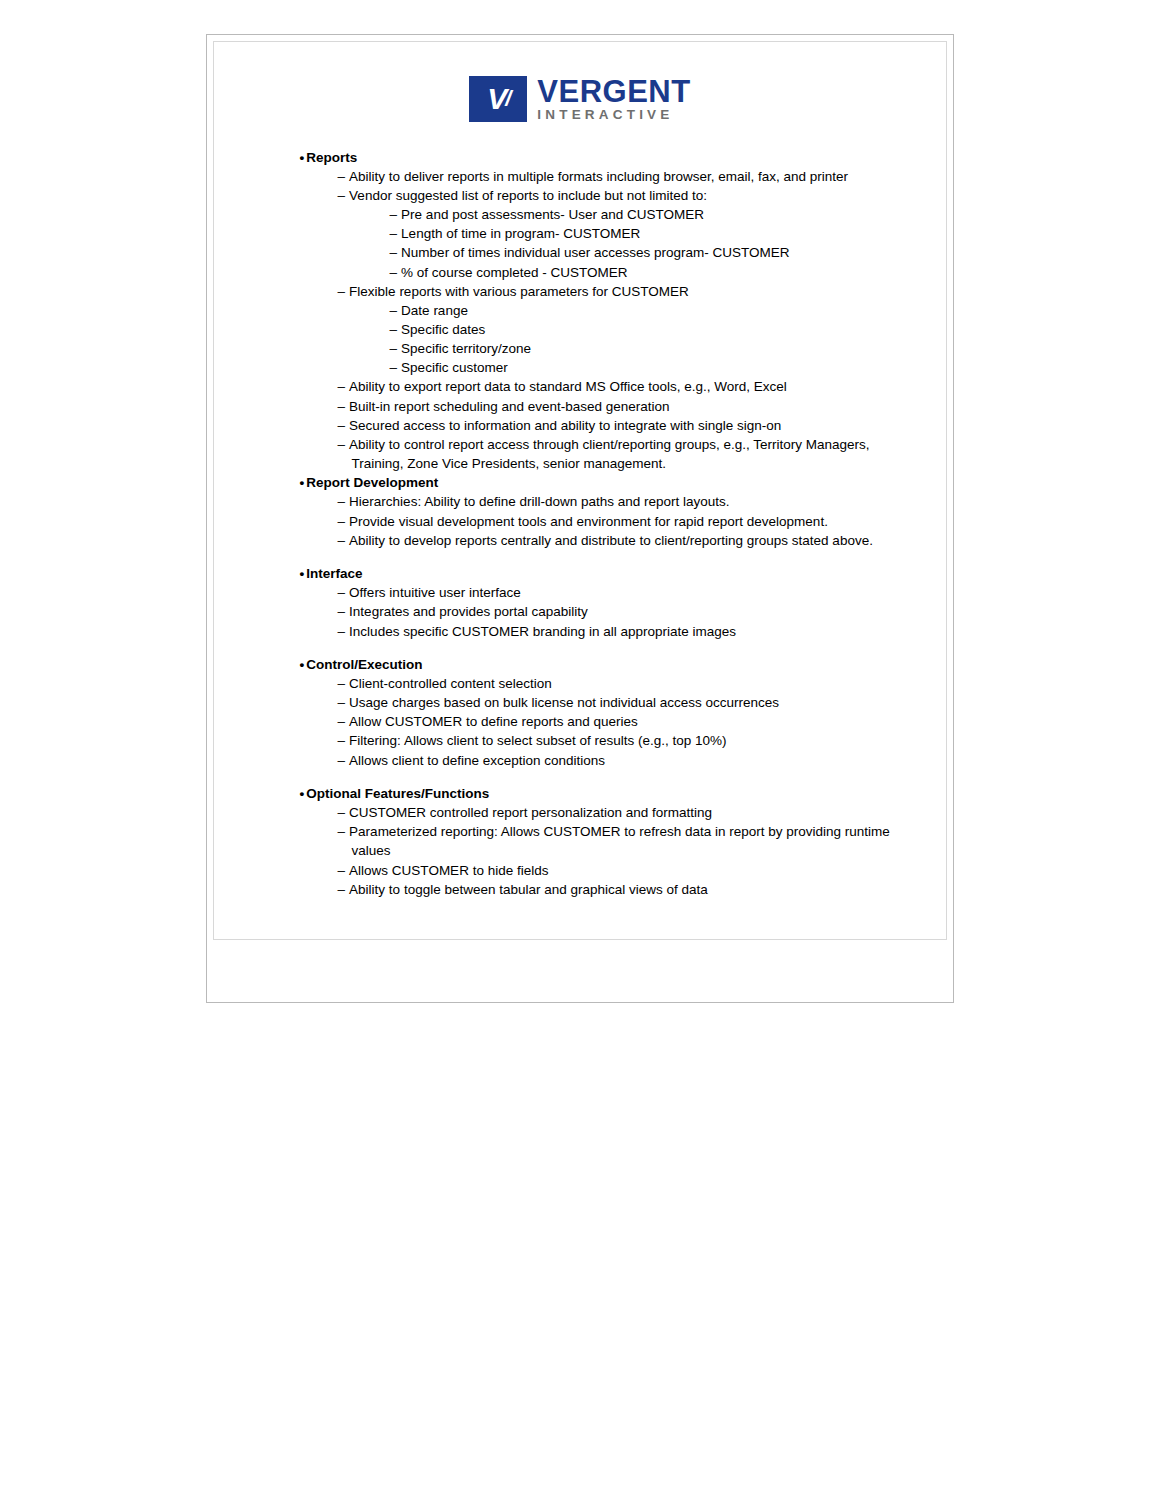V/
VERGENT INTERACTIVE
Reports
Ability to deliver reports in multiple formats including browser, email, fax, and printer
Vendor suggested list of reports to include but not limited to:
Pre and post assessments- User and CUSTOMER
Length of time in program- CUSTOMER
Number of times individual user accesses program- CUSTOMER
% of course completed - CUSTOMER
Flexible reports with various parameters for CUSTOMER
Date range
Specific dates
Specific territory/zone
Specific customer
Ability to export report data to standard MS Office tools, e.g., Word, Excel
Built-in report scheduling and event-based generation
Secured access to information and ability to integrate with single sign-on
Ability to control report access through client/reporting groups, e.g., Territory Managers, Training, Zone Vice Presidents, senior management.
Report Development
Hierarchies: Ability to define drill-down paths and report layouts.
Provide visual development tools and environment for rapid report development.
Ability to develop reports centrally and distribute to client/reporting groups stated above.
Interface
Offers intuitive user interface
Integrates and provides portal capability
Includes specific CUSTOMER branding in all appropriate images
Control/Execution
Client-controlled content selection
Usage charges based on bulk license not individual access occurrences
Allow CUSTOMER to define reports and queries
Filtering: Allows client to select subset of results (e.g., top 10%)
Allows client to define exception conditions
Optional Features/Functions
CUSTOMER controlled report personalization and formatting
Parameterized reporting: Allows CUSTOMER to refresh data in report by providing runtime values
Allows CUSTOMER to hide fields
Ability to toggle between tabular and graphical views of data